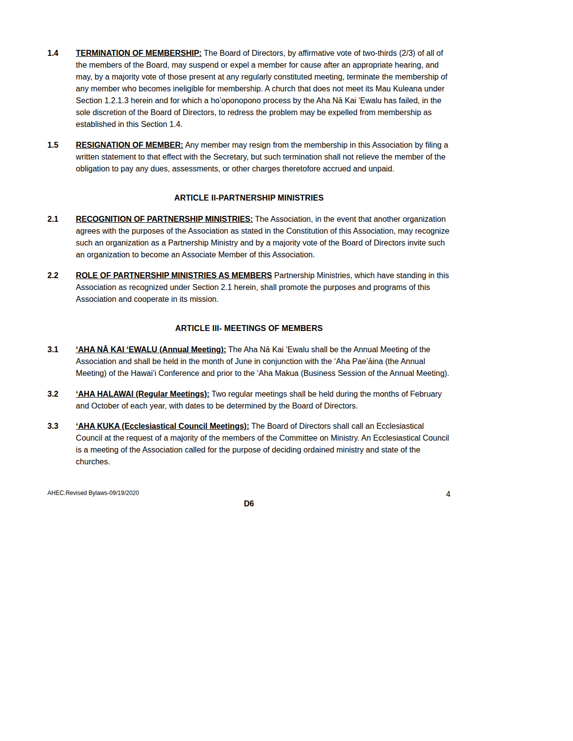1.4
TERMINATION OF MEMBERSHIP: The Board of Directors, by affirmative vote of two-thirds (2/3) of all of the members of the Board, may suspend or expel a member for cause after an appropriate hearing, and may, by a majority vote of those present at any regularly constituted meeting, terminate the membership of any member who becomes ineligible for membership. A church that does not meet its Mau Kuleana under Section 1.2.1.3 herein and for which a ho’oponopono process by the Aha Nā Kai ‘Ewalu has failed, in the sole discretion of the Board of Directors, to redress the problem may be expelled from membership as established in this Section 1.4.
1.5
RESIGNATION OF MEMBER: Any member may resign from the membership in this Association by filing a written statement to that effect with the Secretary, but such termination shall not relieve the member of the obligation to pay any dues, assessments, or other charges theretofore accrued and unpaid.
ARTICLE II-PARTNERSHIP MINISTRIES
2.1
RECOGNITION OF PARTNERSHIP MINISTRIES: The Association, in the event that another organization agrees with the purposes of the Association as stated in the Constitution of this Association, may recognize such an organization as a Partnership Ministry and by a majority vote of the Board of Directors invite such an organization to become an Associate Member of this Association.
2.2
ROLE OF PARTNERSHIP MINISTRIES AS MEMBERS Partnership Ministries, which have standing in this Association as recognized under Section 2.1 herein, shall promote the purposes and programs of this Association and cooperate in its mission.
ARTICLE III- MEETINGS OF MEMBERS
3.1
‘AHA NĀ KAI ‘EWALU (Annual Meeting): The Aha Nā Kai ‘Ewalu shall be the Annual Meeting of the Association and shall be held in the month of June in conjunction with the ‘Aha Pae’āina (the Annual Meeting) of the Hawai’i Conference and prior to the ‘Aha Makua (Business Session of the Annual Meeting).
3.2
‘AHA HALAWAI (Regular Meetings): Two regular meetings shall be held during the months of February and October of each year, with dates to be determined by the Board of Directors.
3.3
‘AHA KUKA (Ecclesiastical Council Meetings): The Board of Directors shall call an Ecclesiastical Council at the request of a majority of the members of the Committee on Ministry. An Ecclesiastical Council is a meeting of the Association called for the purpose of deciding ordained ministry and state of the churches.
AHEC.Revised Bylaws-09/19/2020
4
D6